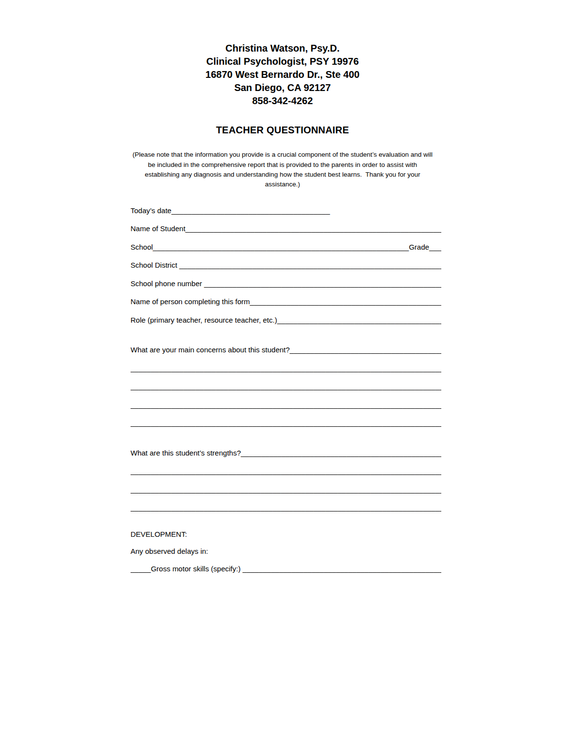Christina Watson, Psy.D.
Clinical Psychologist, PSY 19976
16870 West Bernardo Dr., Ste 400
San Diego, CA 92127
858-342-4262
TEACHER QUESTIONNAIRE
(Please note that the information you provide is a crucial component of the student’s evaluation and will be included in the comprehensive report that is provided to the parents in order to assist with establishing any diagnosis and understanding how the student best learns. Thank you for your assistance.)
Today’s date_______________________________________
Name of Student_________________________________________________________________
School_______________________________________________________________Grade____________
School District _______________________________________________________________________
School phone number _________________________________________________________________
Name of person completing this form_________________________________________________
Role (primary teacher, resource teacher, etc.)_____________________________________________
What are your main concerns about this student?_________________________________________
_______________________________________________________________________________________
_______________________________________________________________________________________
_______________________________________________________________________________________
_______________________________________________________________________________________
What are this student’s strengths?_______________________________________________________
_______________________________________________________________________________________
_______________________________________________________________________________________
_______________________________________________________________________________________
DEVELOPMENT:
Any observed delays in:
_____Gross motor skills (specify:) _______________________________________________________